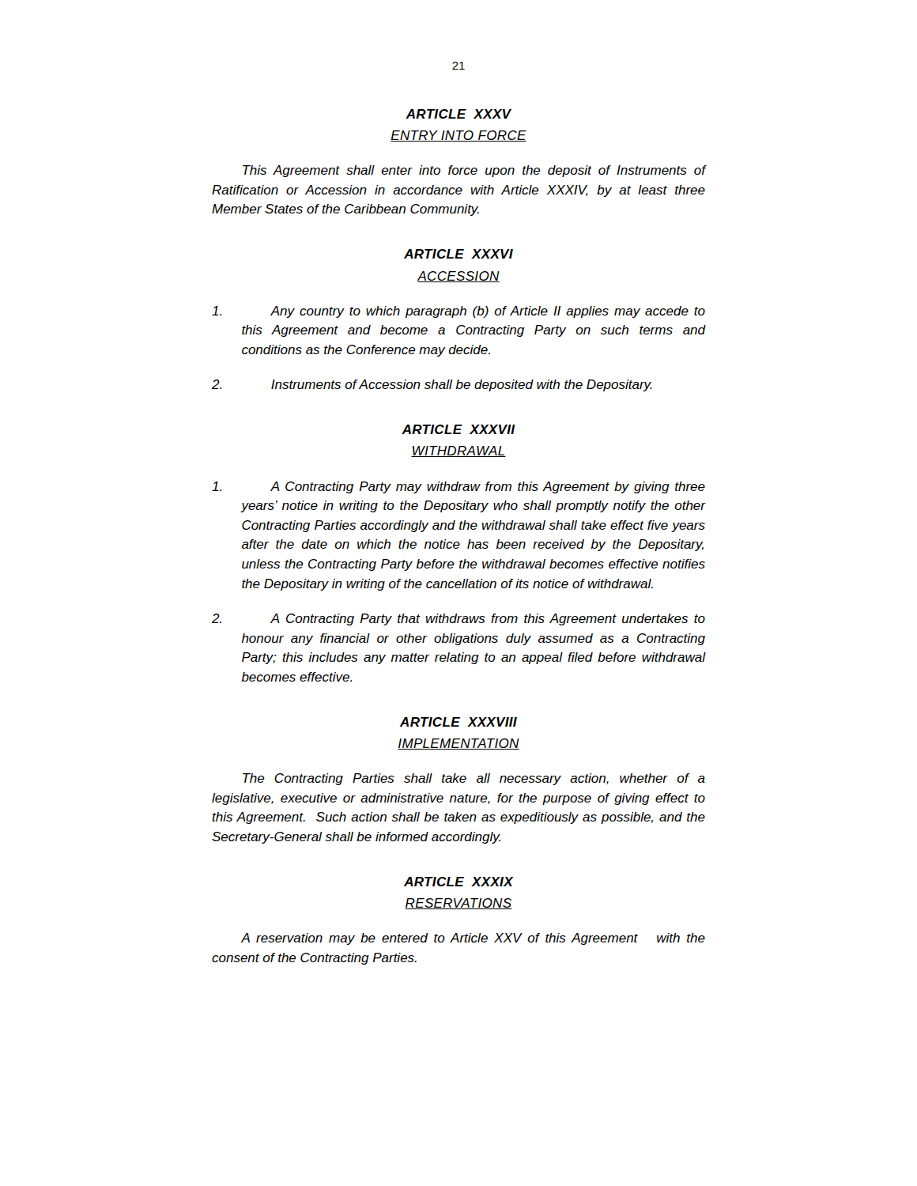21
ARTICLE XXXVENTRY INTO FORCE
This Agreement shall enter into force upon the deposit of Instruments of Ratification or Accession in accordance with Article XXXIV, by at least three Member States of the Caribbean Community.
ARTICLE XXXVIACCESSION
1. Any country to which paragraph (b) of Article II applies may accede to this Agreement and become a Contracting Party on such terms and conditions as the Conference may decide.
2. Instruments of Accession shall be deposited with the Depositary.
ARTICLE XXXVIIWITHDRAWAL
1. A Contracting Party may withdraw from this Agreement by giving three years’ notice in writing to the Depositary who shall promptly notify the other Contracting Parties accordingly and the withdrawal shall take effect five years after the date on which the notice has been received by the Depositary, unless the Contracting Party before the withdrawal becomes effective notifies the Depositary in writing of the cancellation of its notice of withdrawal.
2. A Contracting Party that withdraws from this Agreement undertakes to honour any financial or other obligations duly assumed as a Contracting Party; this includes any matter relating to an appeal filed before withdrawal becomes effective.
ARTICLE XXXVIIIIMPLEMENTATION
The Contracting Parties shall take all necessary action, whether of a legislative, executive or administrative nature, for the purpose of giving effect to this Agreement. Such action shall be taken as expeditiously as possible, and the Secretary-General shall be informed accordingly.
ARTICLE XXXIXRESERVATIONS
A reservation may be entered to Article XXV of this Agreement with the consent of the Contracting Parties.